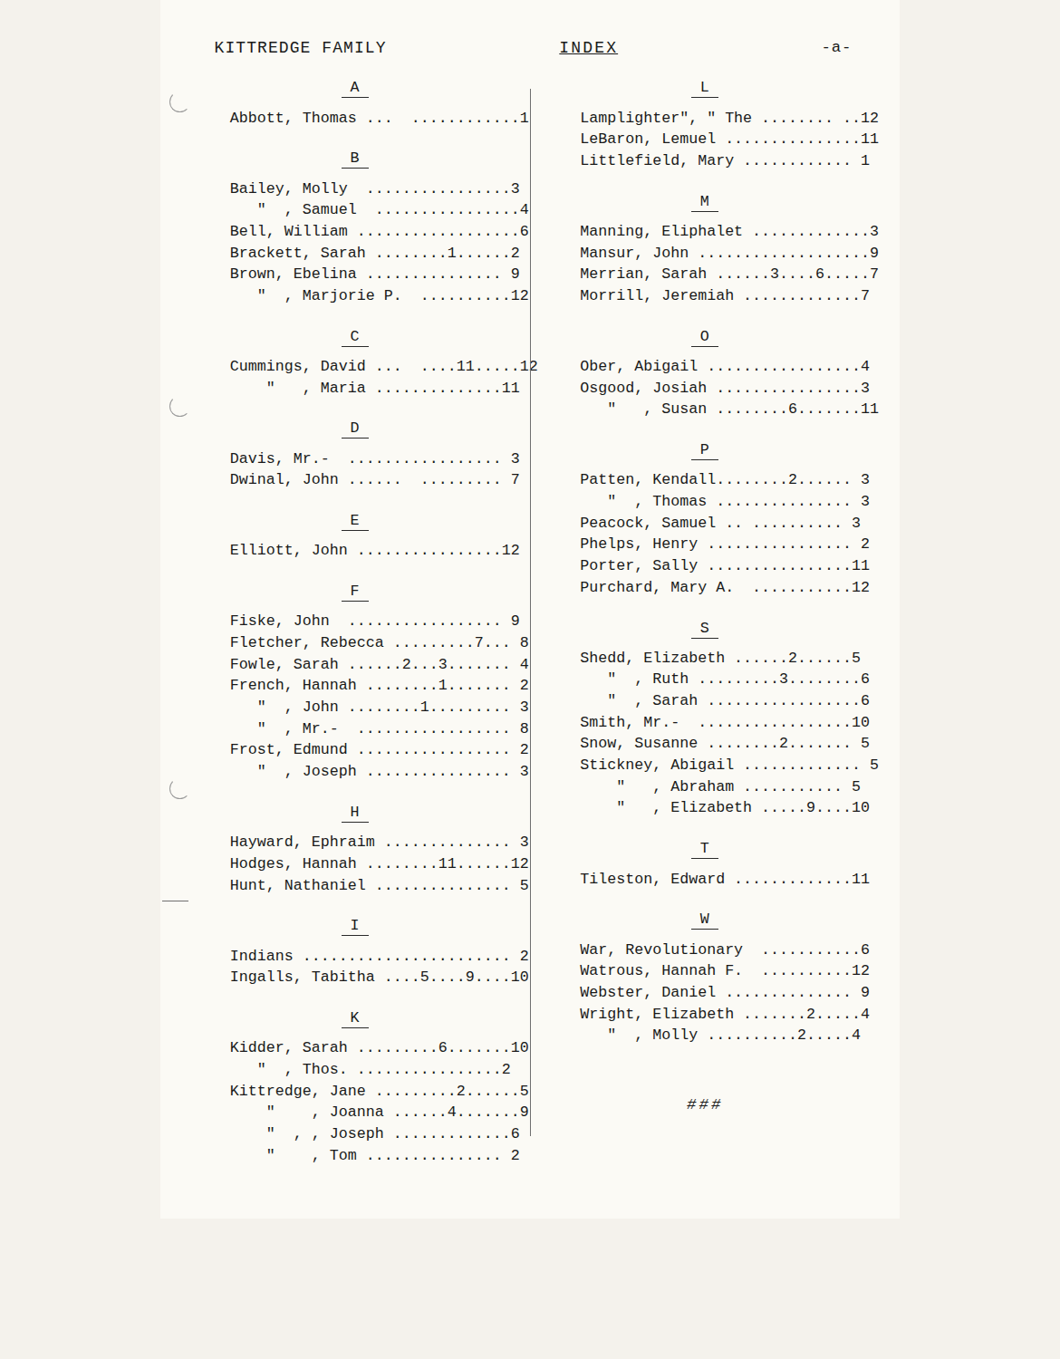KITTREDGE FAMILY
INDEX
-a-
A
Abbott, Thomas ... ............1
B
Bailey, Molly ................3
" , Samuel ................4
Bell, William ..................6
Brackett, Sarah ........1......2
Brown, Ebelina ............... 9
" , Marjorie P. ..........12
C
Cummings, David ... ....11.....12
" , Maria ..............11
D
Davis, Mr.- ................. 3
Dwinal, John ...... ......... 7
E
Elliott, John ................12
F
Fiske, John ................. 9
Fletcher, Rebecca .........7... 8
Fowle, Sarah ......2...3....... 4
French, Hannah ........1....... 2
" , John ........1......... 3
" , Mr.- ................. 8
Frost, Edmund ................. 2
" , Joseph ................ 3
H
Hayward, Ephraim .............. 3
Hodges, Hannah ........11......12
Hunt, Nathaniel ............... 5
I
Indians ....................... 2
Ingalls, Tabitha ....5....9....10
K
Kidder, Sarah .........6.......10
" , Thos. ................2
Kittredge, Jane .........2......5
" , Joanna ......4.......9
" , , Joseph .............6
" , Tom ............... 2
L
Lamplighter", " The ........ ..12
LeBaron, Lemuel ...............11
Littlefield, Mary ............ 1
M
Manning, Eliphalet .............3
Mansur, John ...................9
Merrian, Sarah ......3....6.....7
Morrill, Jeremiah .............7
O
Ober, Abigail .................4
Osgood, Josiah ................3
" , Susan ........6.......11
P
Patten, Kendall........2...... 3
" , Thomas ............... 3
Peacock, Samuel .. .......... 3
Phelps, Henry ................ 2
Porter, Sally ................11
Purchard, Mary A. ...........12
S
Shedd, Elizabeth ......2......5
" , Ruth .........3........6
" , Sarah .................6
Smith, Mr.- .................10
Snow, Susanne ........2....... 5
Stickney, Abigail ............. 5
" , Abraham ........... 5
" , Elizabeth .....9....10
T
Tileston, Edward .............11
W
War, Revolutionary ...........6
Watrous, Hannah F. ..........12
Webster, Daniel .............. 9
Wright, Elizabeth .......2.....4
" , Molly ..........2.....4
###